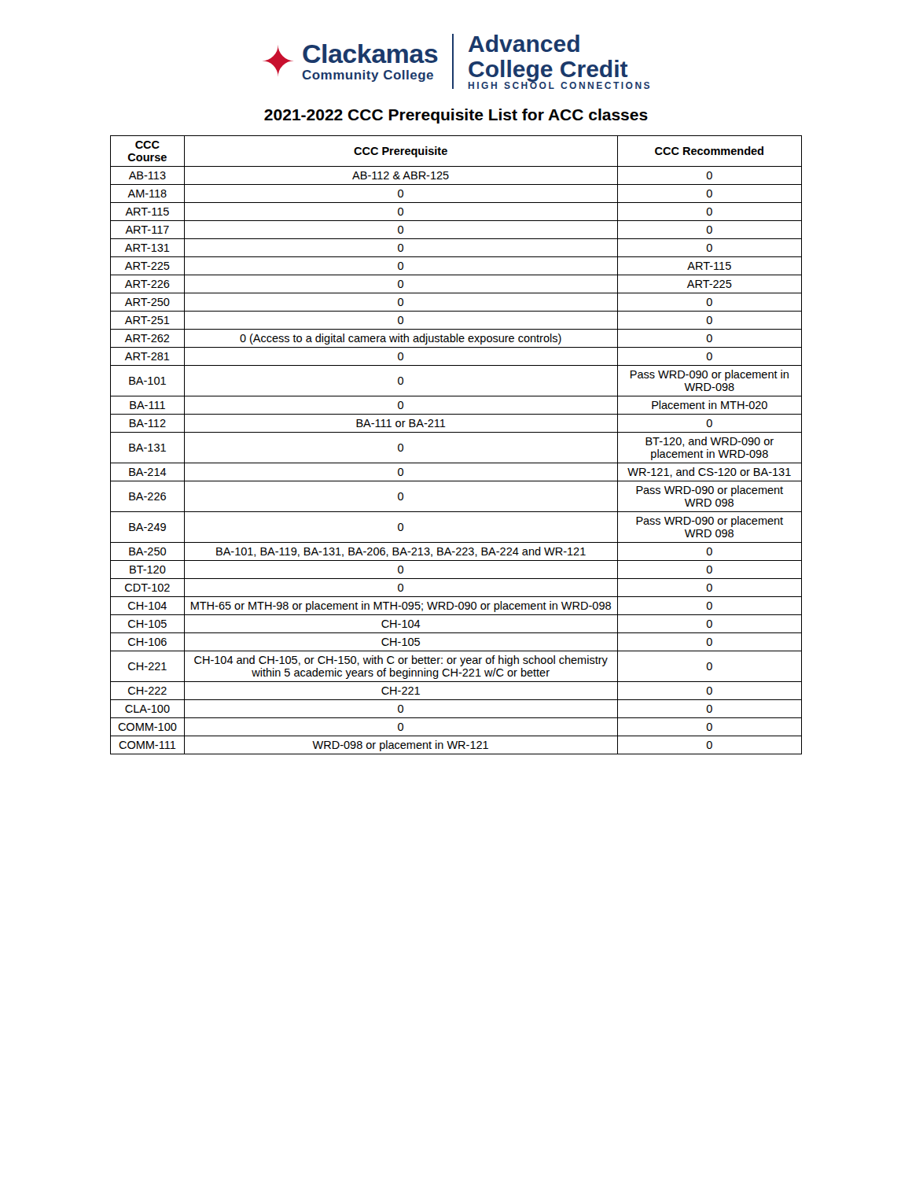✦
Clackamas
Community College
Advanced
College Credit
HIGH SCHOOL CONNECTIONS
2021-2022 CCC Prerequisite List for ACC classes
| CCC Course | CCC Prerequisite | CCC Recommended |
| --- | --- | --- |
| AB-113 | AB-112 & ABR-125 | 0 |
| AM-118 | 0 | 0 |
| ART-115 | 0 | 0 |
| ART-117 | 0 | 0 |
| ART-131 | 0 | 0 |
| ART-225 | 0 | ART-115 |
| ART-226 | 0 | ART-225 |
| ART-250 | 0 | 0 |
| ART-251 | 0 | 0 |
| ART-262 | 0 (Access to a digital camera with adjustable exposure controls) | 0 |
| ART-281 | 0 | 0 |
| BA-101 | 0 | Pass WRD-090 or placement in WRD-098 |
| BA-111 | 0 | Placement in MTH-020 |
| BA-112 | BA-111 or BA-211 | 0 |
| BA-131 | 0 | BT-120, and WRD-090 or placement in WRD-098 |
| BA-214 | 0 | WR-121, and CS-120 or BA-131 |
| BA-226 | 0 | Pass WRD-090 or placement WRD 098 |
| BA-249 | 0 | Pass WRD-090 or placement WRD 098 |
| BA-250 | BA-101, BA-119, BA-131, BA-206, BA-213, BA-223, BA-224 and WR-121 | 0 |
| BT-120 | 0 | 0 |
| CDT-102 | 0 | 0 |
| CH-104 | MTH-65 or MTH-98 or placement in MTH-095; WRD-090 or placement in WRD-098 | 0 |
| CH-105 | CH-104 | 0 |
| CH-106 | CH-105 | 0 |
| CH-221 | CH-104 and CH-105, or CH-150, with C or better: or year of high school chemistry within 5 academic years of beginning CH-221 w/C or better | 0 |
| CH-222 | CH-221 | 0 |
| CLA-100 | 0 | 0 |
| COMM-100 | 0 | 0 |
| COMM-111 | WRD-098 or placement in WR-121 | 0 |